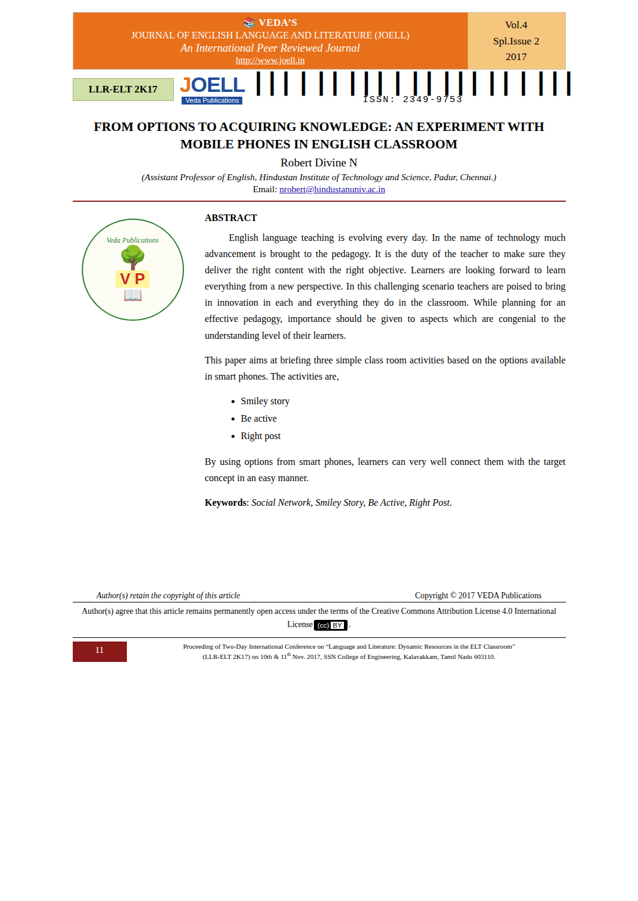📚 VEDA’S
JOURNAL OF ENGLISH LANGUAGE AND LITERATURE (JOELL)
An International Peer Reviewed Journal
http://www.joell.in
Vol.4
Spl.Issue 2
2017
LLR-ELT 2K17
JOELL
Veda Publications
||| | || ||| | || ||| || | |||
ISSN: 2349-9753
From Options to Acquiring Knowledge: An Experiment with Mobile Phones in English Classroom
Robert Divine N
(Assistant Professor of English, Hindustan Institute of Technology and Science, Padur, Chennai.)
Email: nrobert@hindustanuniv.ac.in
Veda Publications
🌳
V P
📖
ABSTRACT
English language teaching is evolving every day. In the name of technology much advancement is brought to the pedagogy. It is the duty of the teacher to make sure they deliver the right content with the right objective. Learners are looking forward to learn everything from a new perspective. In this challenging scenario teachers are poised to bring in innovation in each and everything they do in the classroom. While planning for an effective pedagogy, importance should be given to aspects which are congenial to the understanding level of their learners.
This paper aims at briefing three simple class room activities based on the options available in smart phones. The activities are,
Smiley story
Be active
Right post
By using options from smart phones, learners can very well connect them with the target concept in an easy manner.
Keywords: Social Network, Smiley Story, Be Active, Right Post.
Author(s) retain the copyright of this article
Copyright © 2017 VEDA Publications
Author(s) agree that this article remains permanently open access under the terms of the Creative Commons Attribution License 4.0 International License(cc)BY.
11
Proceeding of Two-Day International Conference on “Language and Literature: Dynamic Resources in the ELT Classroom”
(LLR-ELT 2K17) on 10th & 11th Nov. 2017, SSN College of Engineering, Kalavakkam, Tamil Nadu 603110.